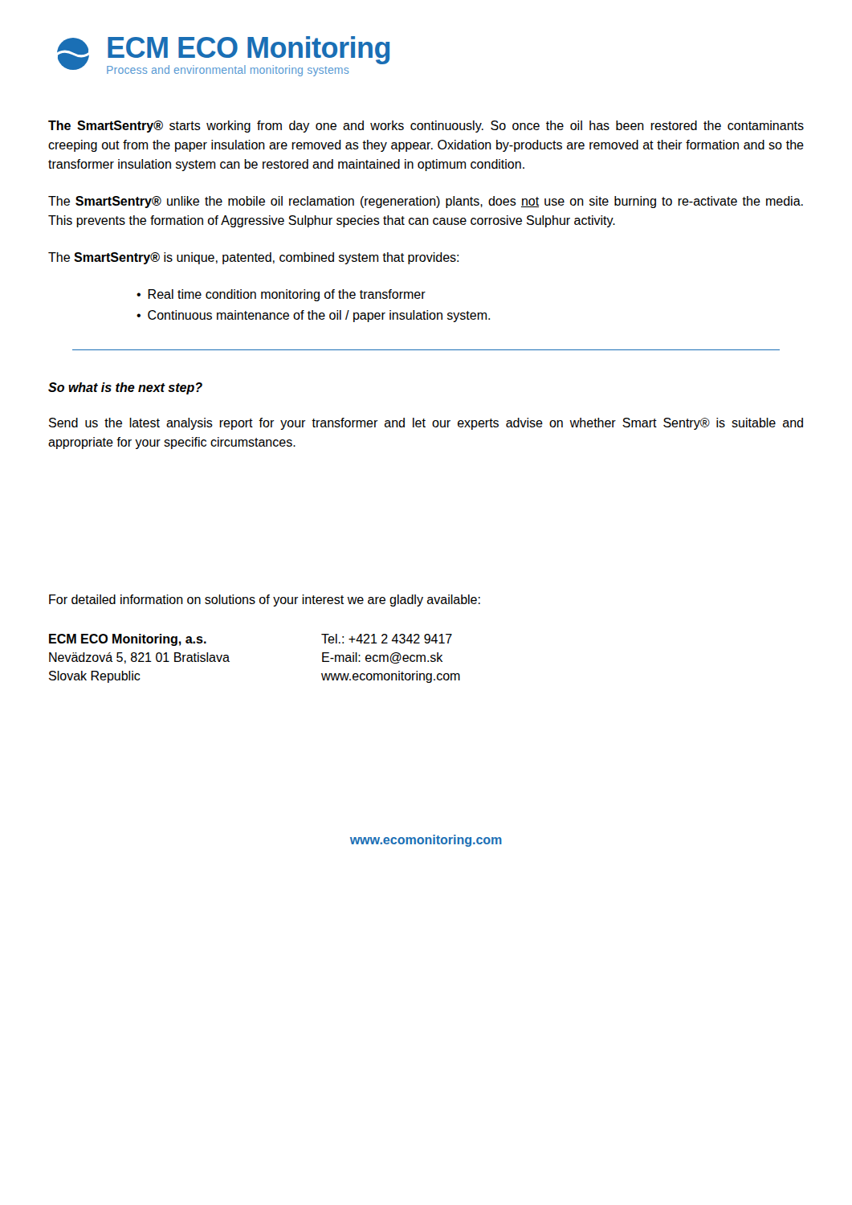ECM ECO Monitoring
Process and environmental monitoring systems
The SmartSentry® starts working from day one and works continuously. So once the oil has been restored the contaminants creeping out from the paper insulation are removed as they appear. Oxidation by-products are removed at their formation and so the transformer insulation system can be restored and maintained in optimum condition.
The SmartSentry® unlike the mobile oil reclamation (regeneration) plants, does not use on site burning to re-activate the media. This prevents the formation of Aggressive Sulphur species that can cause corrosive Sulphur activity.
The SmartSentry® is unique, patented, combined system that provides:
Real time condition monitoring of the transformer
Continuous maintenance of the oil / paper insulation system.
So what is the next step?
Send us the latest analysis report for your transformer and let our experts advise on whether Smart Sentry® is suitable and appropriate for your specific circumstances.
For detailed information on solutions of your interest we are gladly available:
| ECM ECO Monitoring, a.s. Nevädzová 5, 821 01 Bratislava Slovak Republic | Tel.: +421 2 4342 9417 E-mail: ecm@ecm.sk www.ecomonitoring.com |
www.ecomonitoring.com